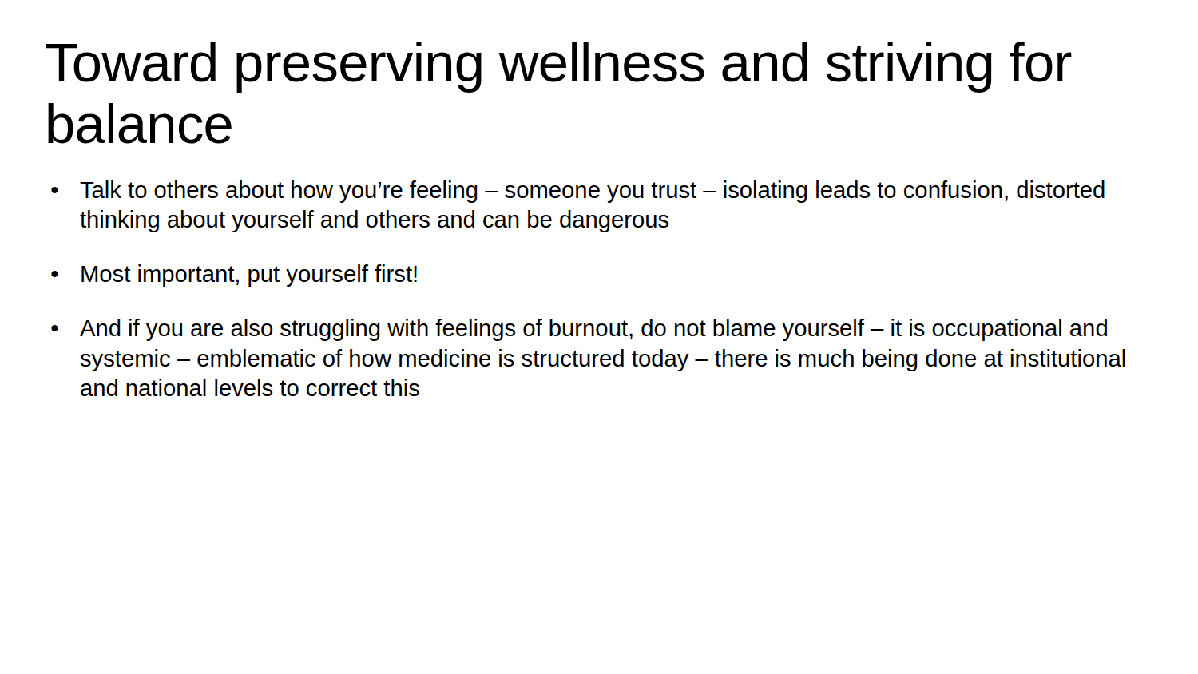Toward preserving wellness and striving for balance
Talk to others about how you’re feeling – someone you trust – isolating leads to confusion, distorted thinking about yourself and others and can be dangerous
Most important, put yourself first!
And if you are also struggling with feelings of burnout, do not blame yourself – it is occupational and systemic – emblematic of how medicine is structured today – there is much being done at institutional and national levels to correct this